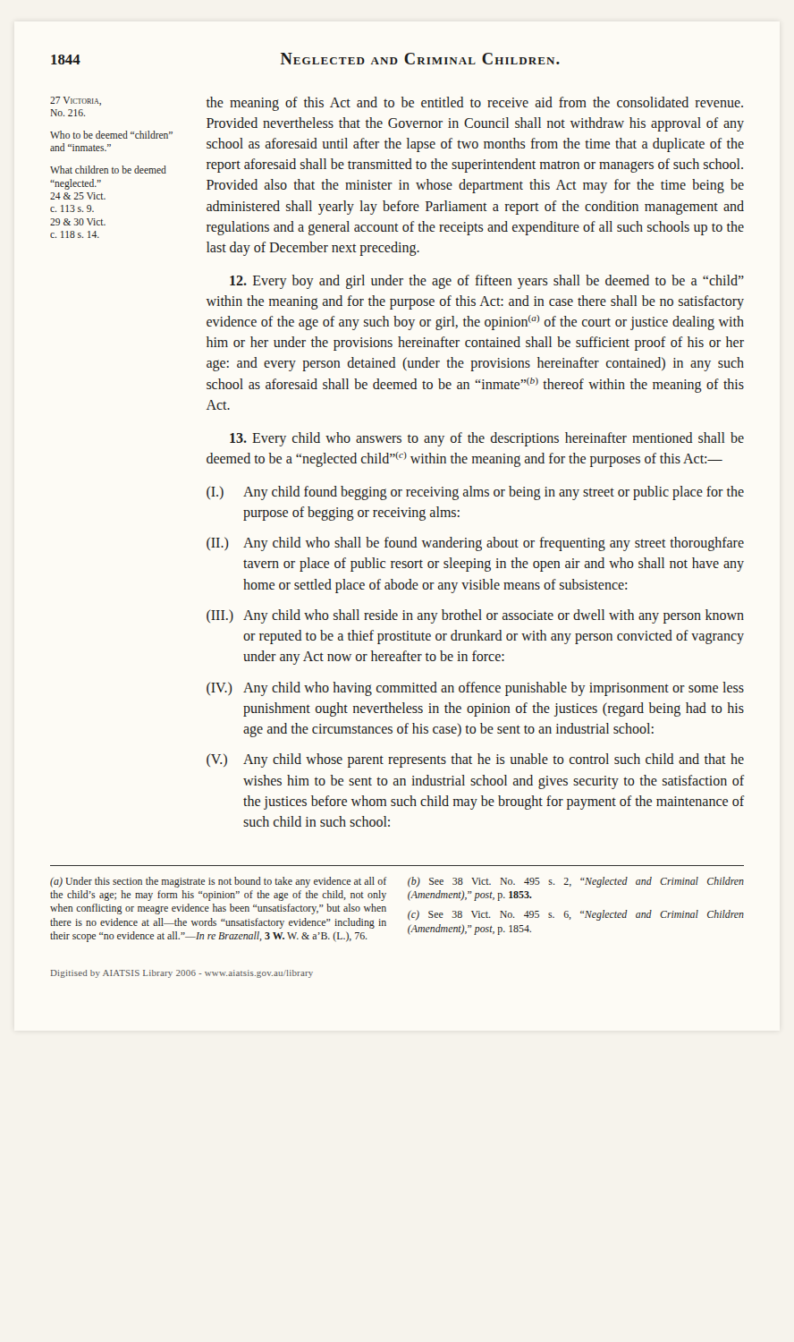1844 Neglected and Criminal Children.
27 Victoria,
No. 216.
Who to be deemed “children” and “inmates.”
What children to be deemed “neglected.”
24 & 25 Vict.
c. 113 s. 9.
29 & 30 Vict.
c. 118 s. 14.
the meaning of this Act and to be entitled to receive aid from the consolidated revenue. Provided nevertheless that the Governor in Council shall not withdraw his approval of any school as aforesaid until after the lapse of two months from the time that a duplicate of the report aforesaid shall be transmitted to the superintendent matron or managers of such school. Provided also that the minister in whose department this Act may for the time being be administered shall yearly lay before Parliament a report of the condition management and regulations and a general account of the receipts and expenditure of all such schools up to the last day of December next preceding.
12. Every boy and girl under the age of fifteen years shall be deemed to be a “child” within the meaning and for the purpose of this Act: and in case there shall be no satisfactory evidence of the age of any such boy or girl, the opinion(a) of the court or justice dealing with him or her under the provisions hereinafter contained shall be sufficient proof of his or her age: and every person detained (under the provisions hereinafter contained) in any such school as aforesaid shall be deemed to be an “inmate”(b) thereof within the meaning of this Act.
13. Every child who answers to any of the descriptions hereinafter mentioned shall be deemed to be a “neglected child”(c) within the meaning and for the purposes of this Act:—
(I.) Any child found begging or receiving alms or being in any street or public place for the purpose of begging or receiving alms:
(II.) Any child who shall be found wandering about or frequenting any street thoroughfare tavern or place of public resort or sleeping in the open air and who shall not have any home or settled place of abode or any visible means of subsistence:
(III.) Any child who shall reside in any brothel or associate or dwell with any person known or reputed to be a thief prostitute or drunkard or with any person convicted of vagrancy under any Act now or hereafter to be in force:
(IV.) Any child who having committed an offence punishable by imprisonment or some less punishment ought nevertheless in the opinion of the justices (regard being had to his age and the circumstances of his case) to be sent to an industrial school:
(V.) Any child whose parent represents that he is unable to control such child and that he wishes him to be sent to an industrial school and gives security to the satisfaction of the justices before whom such child may be brought for payment of the maintenance of such child in such school:
(a) Under this section the magistrate is not bound to take any evidence at all of the child’s age; he may form his “opinion” of the age of the child, not only when conflicting or meagre evidence has been “unsatisfactory,” but also when there is no evidence at all—the words “unsatisfactory evidence” including in their scope “no evidence at all.”—In re Brazenall, 3 W. W. & a’B. (L.), 76.
(b) See 38 Vict. No. 495 s. 2, “Neglected and Criminal Children (Amendment),” post, p. 1853.
(c) See 38 Vict. No. 495 s. 6, “Neglected and Criminal Children (Amendment),” post, p. 1854.
Digitised by AIATSIS Library 2006 - www.aiatsis.gov.au/library